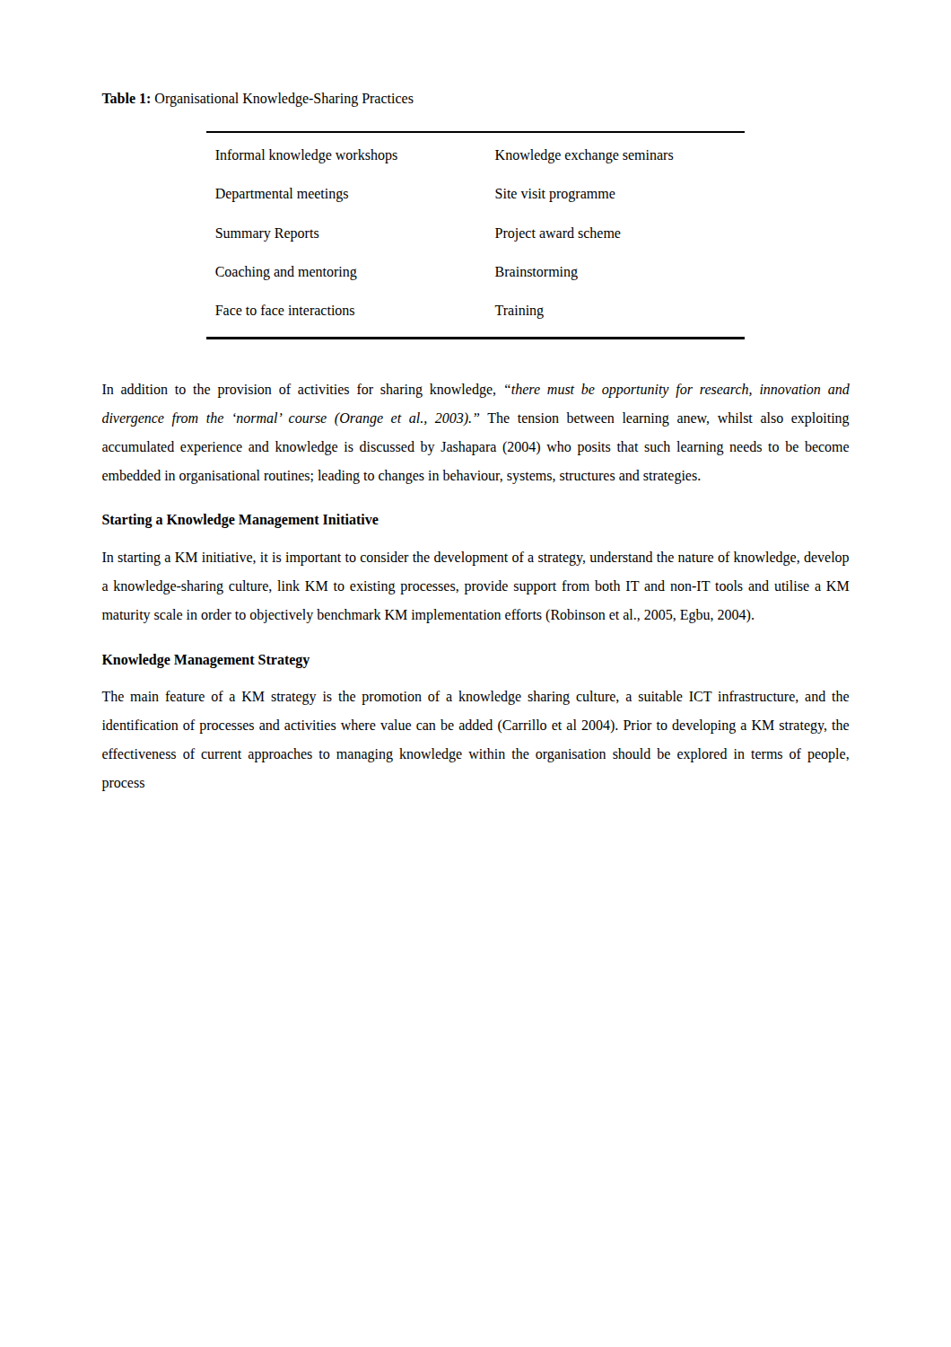Table 1: Organisational Knowledge-Sharing Practices
| Informal knowledge workshops | Knowledge exchange seminars |
| Departmental meetings | Site visit programme |
| Summary Reports | Project award scheme |
| Coaching and mentoring | Brainstorming |
| Face to face interactions | Training |
In addition to the provision of activities for sharing knowledge, “there must be opportunity for research, innovation and divergence from the ‘normal’ course (Orange et al., 2003).” The tension between learning anew, whilst also exploiting accumulated experience and knowledge is discussed by Jashapara (2004) who posits that such learning needs to be become embedded in organisational routines; leading to changes in behaviour, systems, structures and strategies.
Starting a Knowledge Management Initiative
In starting a KM initiative, it is important to consider the development of a strategy, understand the nature of knowledge, develop a knowledge-sharing culture, link KM to existing processes, provide support from both IT and non-IT tools and utilise a KM maturity scale in order to objectively benchmark KM implementation efforts (Robinson et al., 2005, Egbu, 2004).
Knowledge Management Strategy
The main feature of a KM strategy is the promotion of a knowledge sharing culture, a suitable ICT infrastructure, and the identification of processes and activities where value can be added (Carrillo et al 2004). Prior to developing a KM strategy, the effectiveness of current approaches to managing knowledge within the organisation should be explored in terms of people, process